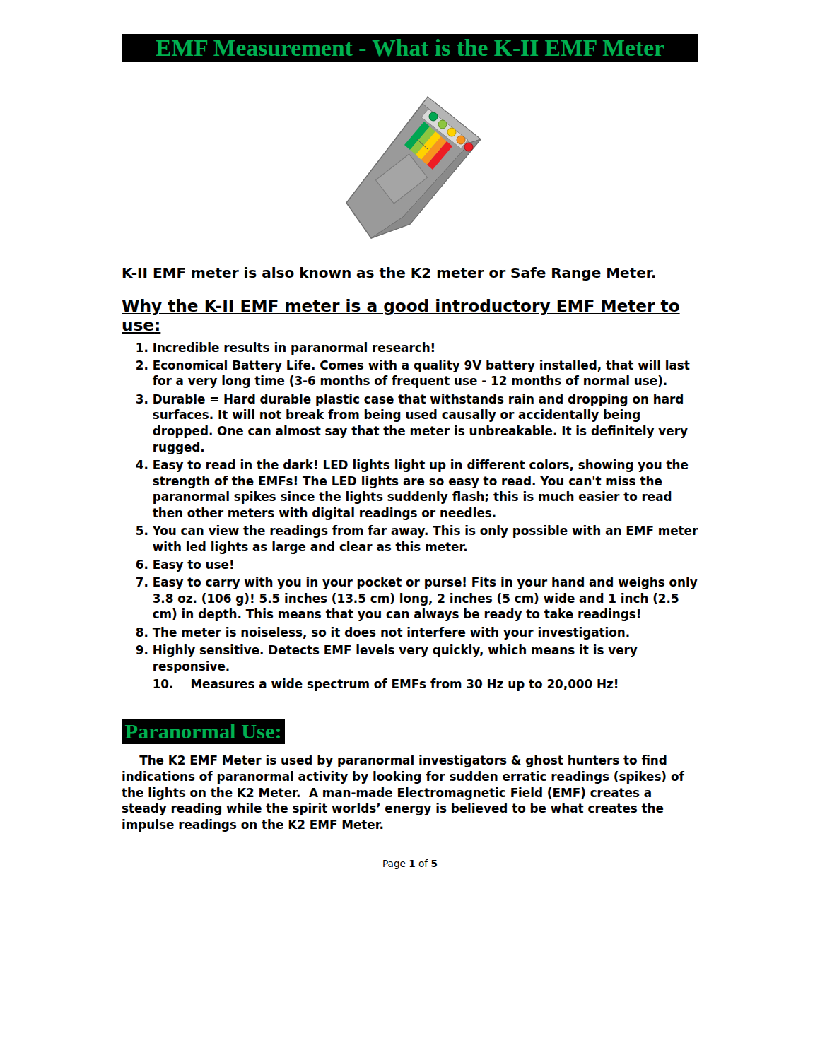EMF Measurement - What is the K-II EMF Meter
K-II EMF meter is also known as the K2 meter or Safe Range Meter.
Why the K-II EMF meter is a good introductory EMF Meter to use:
Incredible results in paranormal research!
Economical Battery Life. Comes with a quality 9V battery installed, that will last for a very long time (3-6 months of frequent use - 12 months of normal use).
Durable = Hard durable plastic case that withstands rain and dropping on hard surfaces. It will not break from being used causally or accidentally being dropped. One can almost say that the meter is unbreakable. It is definitely very rugged.
Easy to read in the dark! LED lights light up in different colors, showing you the strength of the EMFs! The LED lights are so easy to read. You can't miss the paranormal spikes since the lights suddenly flash; this is much easier to read then other meters with digital readings or needles.
You can view the readings from far away. This is only possible with an EMF meter with led lights as large and clear as this meter.
Easy to use!
Easy to carry with you in your pocket or purse! Fits in your hand and weighs only 3.8 oz. (106 g)! 5.5 inches (13.5 cm) long, 2 inches (5 cm) wide and 1 inch (2.5 cm) in depth. This means that you can always be ready to take readings!
The meter is noiseless, so it does not interfere with your investigation.
Highly sensitive. Detects EMF levels very quickly, which means it is very responsive.
10. Measures a wide spectrum of EMFs from 30 Hz up to 20,000 Hz!
Paranormal Use:
The K2 EMF Meter is used by paranormal investigators & ghost hunters to find indications of paranormal activity by looking for sudden erratic readings (spikes) of the lights on the K2 Meter. A man-made Electromagnetic Field (EMF) creates a steady reading while the spirit worlds’ energy is believed to be what creates the impulse readings on the K2 EMF Meter.
Page 1 of 5